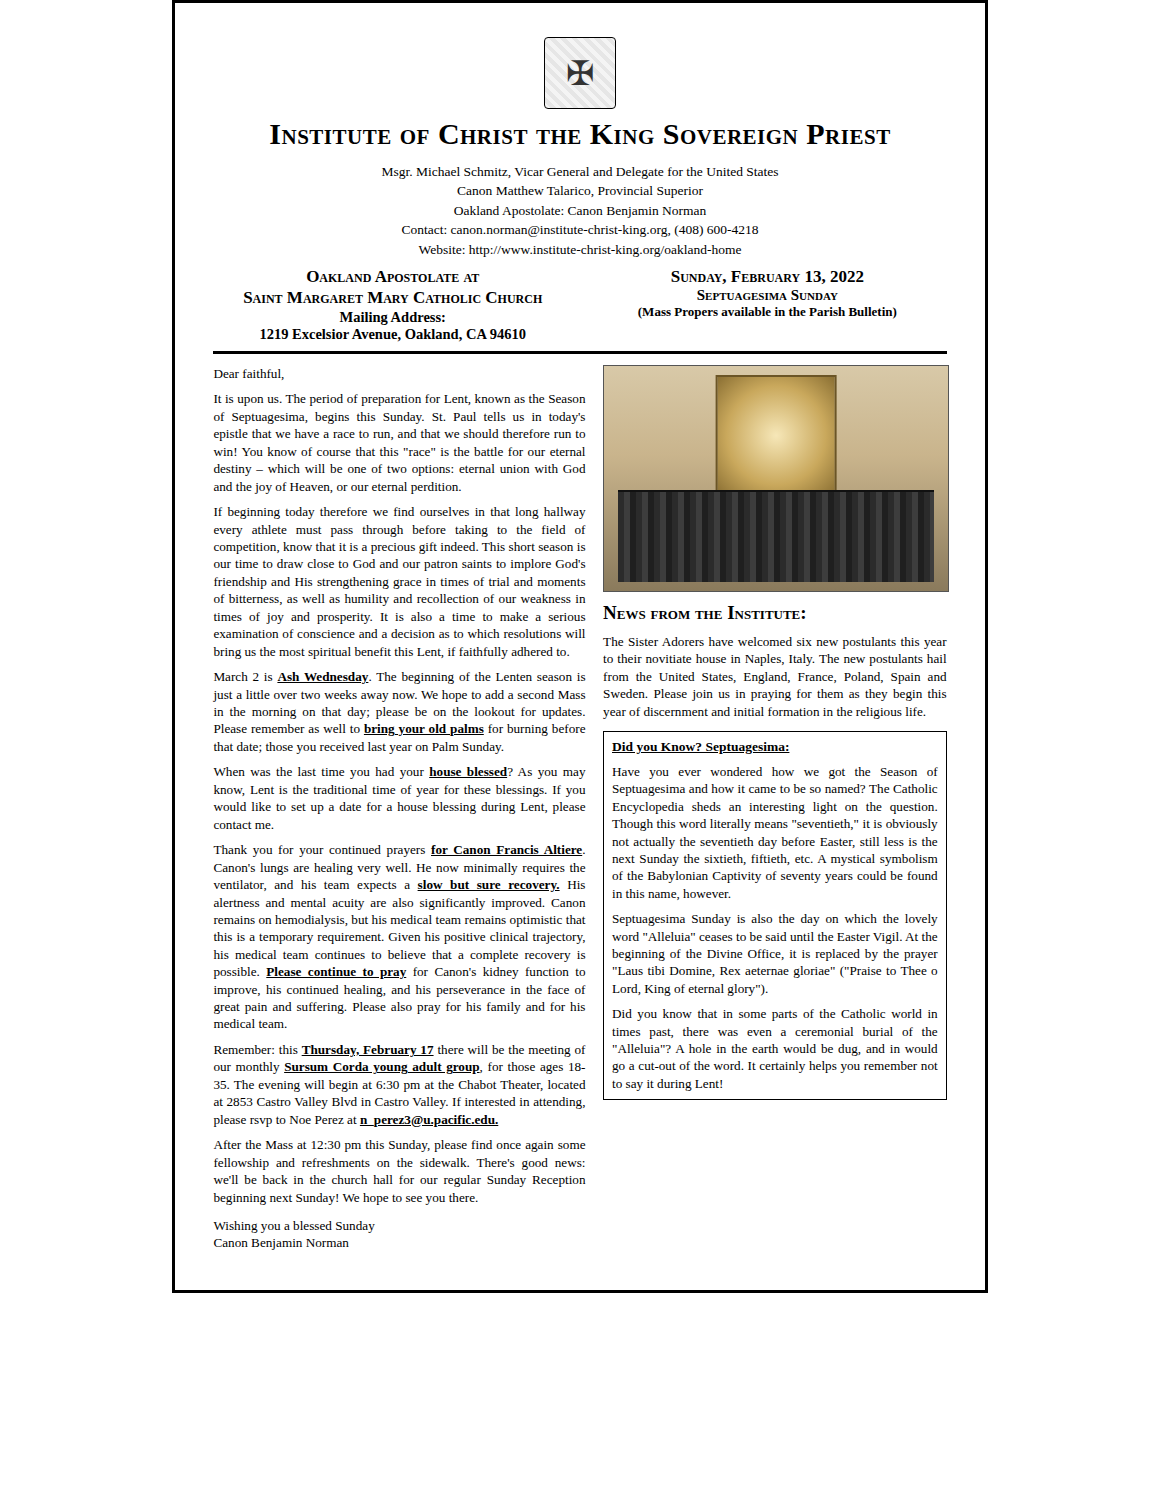Institute of Christ the King Sovereign Priest
Msgr. Michael Schmitz, Vicar General and Delegate for the United States
Canon Matthew Talarico, Provincial Superior
Oakland Apostolate: Canon Benjamin Norman
Contact: canon.norman@institute-christ-king.org, (408) 600-4218
Website: http://www.institute-christ-king.org/oakland-home
Oakland Apostolate at
Saint Margaret Mary Catholic Church
Mailing Address:
1219 Excelsior Avenue, Oakland, CA 94610
Sunday, February 13, 2022
Septuagesima Sunday
(Mass Propers available in the Parish Bulletin)
Dear faithful,
It is upon us. The period of preparation for Lent, known as the Season of Septuagesima, begins this Sunday. St. Paul tells us in today's epistle that we have a race to run, and that we should therefore run to win! You know of course that this "race" is the battle for our eternal destiny – which will be one of two options: eternal union with God and the joy of Heaven, or our eternal perdition.
If beginning today therefore we find ourselves in that long hallway every athlete must pass through before taking to the field of competition, know that it is a precious gift indeed. This short season is our time to draw close to God and our patron saints to implore God's friendship and His strengthening grace in times of trial and moments of bitterness, as well as humility and recollection of our weakness in times of joy and prosperity. It is also a time to make a serious examination of conscience and a decision as to which resolutions will bring us the most spiritual benefit this Lent, if faithfully adhered to.
March 2 is Ash Wednesday. The beginning of the Lenten season is just a little over two weeks away now. We hope to add a second Mass in the morning on that day; please be on the lookout for updates. Please remember as well to bring your old palms for burning before that date; those you received last year on Palm Sunday.
When was the last time you had your house blessed? As you may know, Lent is the traditional time of year for these blessings. If you would like to set up a date for a house blessing during Lent, please contact me.
Thank you for your continued prayers for Canon Francis Altiere. Canon's lungs are healing very well. He now minimally requires the ventilator, and his team expects a slow but sure recovery. His alertness and mental acuity are also significantly improved. Canon remains on hemodialysis, but his medical team remains optimistic that this is a temporary requirement. Given his positive clinical trajectory, his medical team continues to believe that a complete recovery is possible. Please continue to pray for Canon's kidney function to improve, his continued healing, and his perseverance in the face of great pain and suffering. Please also pray for his family and for his medical team.
Remember: this Thursday, February 17 there will be the meeting of our monthly Sursum Corda young adult group, for those ages 18-35. The evening will begin at 6:30 pm at the Chabot Theater, located at 2853 Castro Valley Blvd in Castro Valley. If interested in attending, please rsvp to Noe Perez at n_perez3@u.pacific.edu.
After the Mass at 12:30 pm this Sunday, please find once again some fellowship and refreshments on the sidewalk. There's good news: we'll be back in the church hall for our regular Sunday Reception beginning next Sunday! We hope to see you there.
Wishing you a blessed Sunday
Canon Benjamin Norman
News from the Institute:
The Sister Adorers have welcomed six new postulants this year to their novitiate house in Naples, Italy. The new postulants hail from the United States, England, France, Poland, Spain and Sweden. Please join us in praying for them as they begin this year of discernment and initial formation in the religious life.
Did you Know? Septuagesima:
Have you ever wondered how we got the Season of Septuagesima and how it came to be so named? The Catholic Encyclopedia sheds an interesting light on the question. Though this word literally means "seventieth," it is obviously not actually the seventieth day before Easter, still less is the next Sunday the sixtieth, fiftieth, etc. A mystical symbolism of the Babylonian Captivity of seventy years could be found in this name, however.
Septuagesima Sunday is also the day on which the lovely word "Alleluia" ceases to be said until the Easter Vigil. At the beginning of the Divine Office, it is replaced by the prayer "Laus tibi Domine, Rex aeternae gloriae" ("Praise to Thee o Lord, King of eternal glory").
Did you know that in some parts of the Catholic world in times past, there was even a ceremonial burial of the "Alleluia"? A hole in the earth would be dug, and in would go a cut-out of the word. It certainly helps you remember not to say it during Lent!